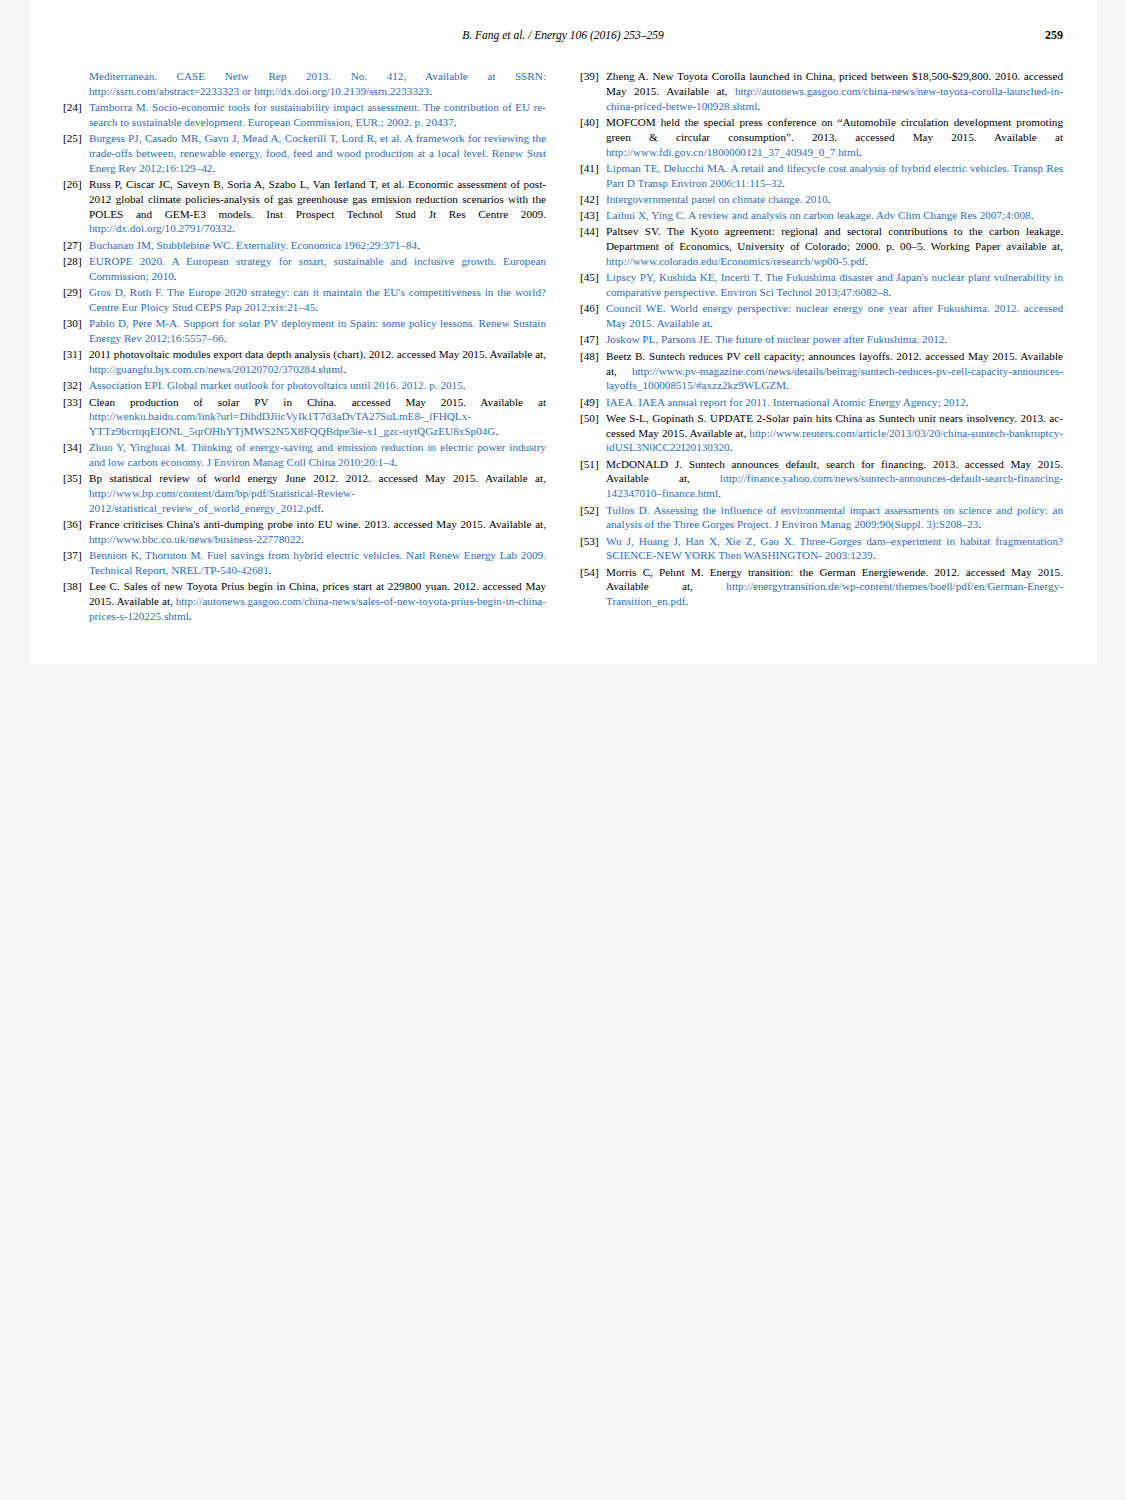B. Fang et al. / Energy 106 (2016) 253–259 259
Mediterranean. CASE Netw Rep 2013. No. 412, Available at SSRN: http://ssrn.com/abstract=2233323 or http://dx.doi.org/10.2139/ssrn.2233323.
[24] Tamborra M. Socio-economic tools for sustainability impact assessment. The contribution of EU research to sustainable development. European Commission, EUR.; 2002. p. 20437.
[25] Burgess PJ, Casado MR, Gavu J, Mead A, Cockerill T, Lord R, et al. A framework for reviewing the trade-offs between, renewable energy, food, feed and wood production at a local level. Renew Sust Energ Rev 2012;16:129–42.
[26] Russ P, Ciscar JC, Saveyn B, Soria A, Szabo L, Van Ierland T, et al. Economic assessment of post-2012 global climate policies-analysis of gas greenhouse gas emission reduction scenarios with the POLES and GEM-E3 models. Inst Prospect Technol Stud Jt Res Centre 2009. http://dx.doi.org/10.2791/70332.
[27] Buchanan JM, Stubblebine WC. Externality. Economica 1962;29:371–84.
[28] EUROPE 2020. A European strategy for smart, sustainable and inclusive growth. European Commission; 2010.
[29] Gros D, Roth F. The Europe 2020 strategy: can it maintain the EU's competitiveness in the world? Centre Eur Ploicy Stud CEPS Pap 2012;xix:21–45.
[30] Pablo D, Pere M-A. Support for solar PV deployment in Spain: some policy lessons. Renew Sustain Energy Rev 2012;16:5557–66.
[31] 2011 photovoltaic modules export data depth analysis (chart). 2012. accessed May 2015. Available at, http://guangfu.bjx.com.cn/news/20120702/370284.shtml.
[32] Association EPI. Global market outlook for photovoltaics until 2016. 2012. p. 2015.
[33] Clean production of solar PV in China. accessed May 2015. Available at http://wenku.baidu.com/link?url=DihdDJiicVyIk1T7d3aDvTA27SuLmE8-_lFHQLx-YTTz9bcrtqqEIONL_5qrOHhYTjMWS2N5X8FQQBdpe3ie-x1_gzc-uytQGzEU8xSp04G.
[34] Zhuo Y, Yinghuai M. Thinking of energy-saving and emission reduction in electric power industry and low carbon economy. J Environ Manag Coll China 2010;20:1–4.
[35] Bp statistical review of world energy June 2012. 2012. accessed May 2015. Available at, http://www.bp.com/content/dam/bp/pdf/Statistical-Review-2012/statistical_review_of_world_energy_2012.pdf.
[36] France criticises China's anti-dumping probe into EU wine. 2013. accessed May 2015. Available at, http://www.bbc.co.uk/news/business-22778022.
[37] Bennion K, Thornton M. Fuel savings from hybrid electric vehicles. Natl Renew Energy Lab 2009. Technical Report, NREL/TP-540-42681.
[38] Lee C. Sales of new Toyota Prius begin in China, prices start at 229800 yuan. 2012. accessed May 2015. Available at, http://autonews.gasgoo.com/china-news/sales-of-new-toyota-prius-begin-in-china-prices-s-120225.shtml.
[39] Zheng A. New Toyota Corolla launched in China, priced between $18,500-$29,800. 2010. accessed May 2015. Available at, http://autonews.gasgoo.com/china-news/new-toyota-corolla-launched-in-china-priced-betwe-100928.shtml.
[40] MOFCOM held the special press conference on “Automobile circulation development promoting green & circular consumption”. 2013. accessed May 2015. Available at http://www.fdi.gov.cn/1800000121_37_40949_0_7.html.
[41] Lipman TE, Delucchi MA. A retail and lifecycle cost analysis of hybrid electric vehicles. Transp Res Part D Transp Environ 2006;11:115–32.
[42] Intergovernmental panel on climate change. 2010.
[43] Laihui X, Ying C. A review and analysis on carbon leakage. Adv Clim Change Res 2007;4:008.
[44] Paltsev SV. The Kyoto agreement: regional and sectoral contributions to the carbon leakage. Department of Economics, University of Colorado; 2000. p. 00–5. Working Paper available at, http://www.colorado.edu/Economics/research/wp00-5.pdf.
[45] Lipscy PY, Kushida KE, Incerti T. The Fukushima disaster and Japan's nuclear plant vulnerability in comparative perspective. Environ Sci Technol 2013;47:6082–8.
[46] Council WE. World energy perspective: nuclear energy one year after Fukushima. 2012. accessed May 2015. Available at.
[47] Joskow PL, Parsons JE. The future of nuclear power after Fukushima. 2012.
[48] Beetz B. Suntech reduces PV cell capacity; announces layoffs. 2012. accessed May 2015. Available at, http://www.pv-magazine.com/news/details/beitrag/suntech-reduces-pv-cell-capacity-announces-layoffs_100008515/#axzz2kz9WLGZM.
[49] IAEA. IAEA annual report for 2011. International Atomic Energy Agency; 2012.
[50] Wee S-L, Gopinath S. UPDATE 2-Solar pain hits China as Suntech unit nears insolvency. 2013. accessed May 2015. Available at, http://www.reuters.com/article/2013/03/20/china-suntech-bankruptcy-idUSL3N0CC22I20130320.
[51] McDONALD J. Suntech announces default, search for financing. 2013. accessed May 2015. Available at, http://finance.yahoo.com/news/suntech-announces-default-search-financing-142347010–finance.html.
[52] Tullos D. Assessing the influence of environmental impact assessments on science and policy: an analysis of the Three Gorges Project. J Environ Manag 2009;90(Suppl. 3):S208–23.
[53] Wu J, Huang J, Han X, Xie Z, Gao X. Three-Gorges dam–experiment in habitat fragmentation? SCIENCE-NEW YORK Then WASHINGTON- 2003:1239.
[54] Morris C, Pehnt M. Energy transition: the German Energiewende. 2012. accessed May 2015. Available at, http://energytransition.de/wp-content/themes/boell/pdf/en/German-Energy-Transition_en.pdf.